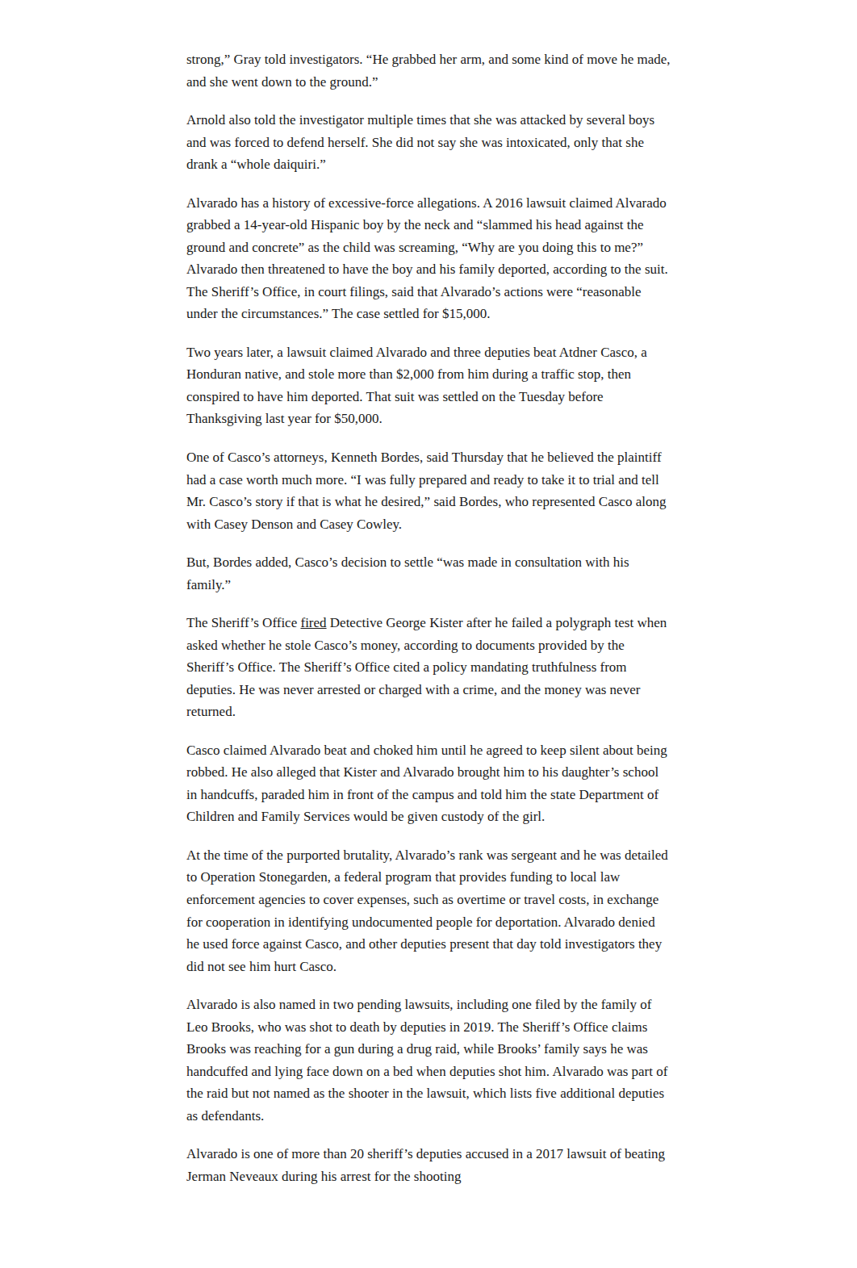strong,” Gray told investigators. “He grabbed her arm, and some kind of move he made, and she went down to the ground.”
Arnold also told the investigator multiple times that she was attacked by several boys and was forced to defend herself. She did not say she was intoxicated, only that she drank a “whole daiquiri.”
Alvarado has a history of excessive-force allegations. A 2016 lawsuit claimed Alvarado grabbed a 14-year-old Hispanic boy by the neck and “slammed his head against the ground and concrete” as the child was screaming, “Why are you doing this to me?” Alvarado then threatened to have the boy and his family deported, according to the suit. The Sheriff’s Office, in court filings, said that Alvarado’s actions were “reasonable under the circumstances.” The case settled for $15,000.
Two years later, a lawsuit claimed Alvarado and three deputies beat Atdner Casco, a Honduran native, and stole more than $2,000 from him during a traffic stop, then conspired to have him deported. That suit was settled on the Tuesday before Thanksgiving last year for $50,000.
One of Casco’s attorneys, Kenneth Bordes, said Thursday that he believed the plaintiff had a case worth much more. “I was fully prepared and ready to take it to trial and tell Mr. Casco’s story if that is what he desired,” said Bordes, who represented Casco along with Casey Denson and Casey Cowley.
But, Bordes added, Casco’s decision to settle “was made in consultation with his family.”
The Sheriff’s Office fired Detective George Kister after he failed a polygraph test when asked whether he stole Casco’s money, according to documents provided by the Sheriff’s Office. The Sheriff’s Office cited a policy mandating truthfulness from deputies. He was never arrested or charged with a crime, and the money was never returned.
Casco claimed Alvarado beat and choked him until he agreed to keep silent about being robbed. He also alleged that Kister and Alvarado brought him to his daughter’s school in handcuffs, paraded him in front of the campus and told him the state Department of Children and Family Services would be given custody of the girl.
At the time of the purported brutality, Alvarado’s rank was sergeant and he was detailed to Operation Stonegarden, a federal program that provides funding to local law enforcement agencies to cover expenses, such as overtime or travel costs, in exchange for cooperation in identifying undocumented people for deportation. Alvarado denied he used force against Casco, and other deputies present that day told investigators they did not see him hurt Casco.
Alvarado is also named in two pending lawsuits, including one filed by the family of Leo Brooks, who was shot to death by deputies in 2019. The Sheriff’s Office claims Brooks was reaching for a gun during a drug raid, while Brooks’ family says he was handcuffed and lying face down on a bed when deputies shot him. Alvarado was part of the raid but not named as the shooter in the lawsuit, which lists five additional deputies as defendants.
Alvarado is one of more than 20 sheriff’s deputies accused in a 2017 lawsuit of beating Jerman Neveaux during his arrest for the shooting